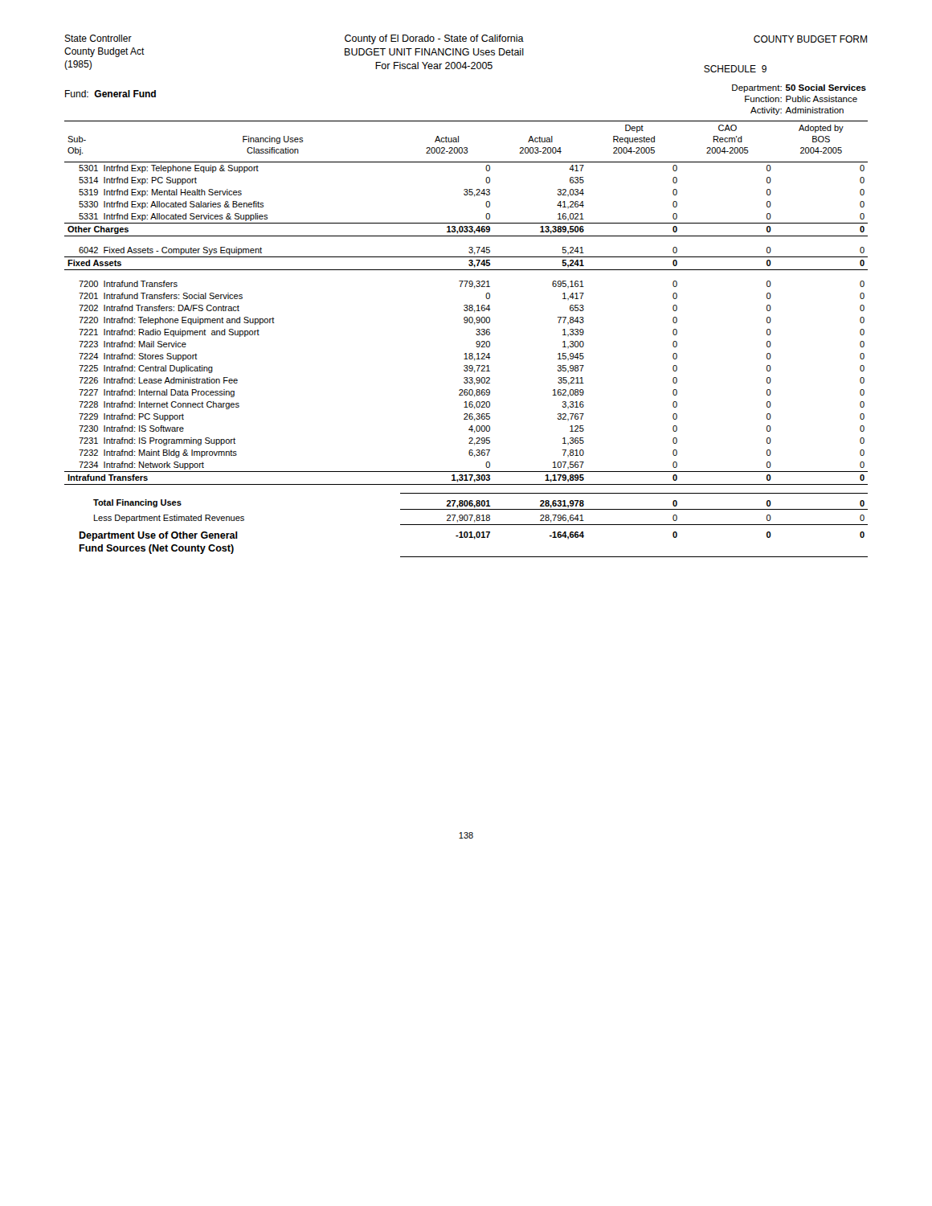State Controller
County Budget Act
(1985)
County of El Dorado - State of California
BUDGET UNIT FINANCING Uses Detail
For Fiscal Year 2004-2005
COUNTY BUDGET FORM
SCHEDULE 9
| Department: | 50 Social Services |
| Function: | Public Assistance |
| Activity: | Administration |
Fund: General Fund
| Sub- Obj. | Financing Uses Classification | Actual 2002-2003 | Actual 2003-2004 | Dept Requested 2004-2005 | CAO Recm'd 2004-2005 | Adopted by BOS 2004-2005 |
| --- | --- | --- | --- | --- | --- | --- |
| 5301 Intrfnd Exp: Telephone Equip & Support | 0 | 417 | 0 | 0 | 0 |
| 5314 Intrfnd Exp: PC Support | 0 | 635 | 0 | 0 | 0 |
| 5319 Intrfnd Exp: Mental Health Services | 35,243 | 32,034 | 0 | 0 | 0 |
| 5330 Intrfnd Exp: Allocated Salaries & Benefits | 0 | 41,264 | 0 | 0 | 0 |
| 5331 Intrfnd Exp: Allocated Services & Supplies | 0 | 16,021 | 0 | 0 | 0 |
| Other Charges | 13,033,469 | 13,389,506 | 0 | 0 | 0 |
| 6042 Fixed Assets - Computer Sys Equipment | 3,745 | 5,241 | 0 | 0 | 0 |
| Fixed Assets | 3,745 | 5,241 | 0 | 0 | 0 |
| 7200 Intrafund Transfers | 779,321 | 695,161 | 0 | 0 | 0 |
| 7201 Intrafund Transfers: Social Services | 0 | 1,417 | 0 | 0 | 0 |
| 7202 Intrafnd Transfers: DA/FS Contract | 38,164 | 653 | 0 | 0 | 0 |
| 7220 Intrafnd: Telephone Equipment and Support | 90,900 | 77,843 | 0 | 0 | 0 |
| 7221 Intrafnd: Radio Equipment and Support | 336 | 1,339 | 0 | 0 | 0 |
| 7223 Intrafnd: Mail Service | 920 | 1,300 | 0 | 0 | 0 |
| 7224 Intrafnd: Stores Support | 18,124 | 15,945 | 0 | 0 | 0 |
| 7225 Intrafnd: Central Duplicating | 39,721 | 35,987 | 0 | 0 | 0 |
| 7226 Intrafnd: Lease Administration Fee | 33,902 | 35,211 | 0 | 0 | 0 |
| 7227 Intrafnd: Internal Data Processing | 260,869 | 162,089 | 0 | 0 | 0 |
| 7228 Intrafnd: Internet Connect Charges | 16,020 | 3,316 | 0 | 0 | 0 |
| 7229 Intrafnd: PC Support | 26,365 | 32,767 | 0 | 0 | 0 |
| 7230 Intrafnd: IS Software | 4,000 | 125 | 0 | 0 | 0 |
| 7231 Intrafnd: IS Programming Support | 2,295 | 1,365 | 0 | 0 | 0 |
| 7232 Intrafnd: Maint Bldg & Improvmnts | 6,367 | 7,810 | 0 | 0 | 0 |
| 7234 Intrafnd: Network Support | 0 | 107,567 | 0 | 0 | 0 |
| Intrafund Transfers | 1,317,303 | 1,179,895 | 0 | 0 | 0 |
| Total Financing Uses | 27,806,801 | 28,631,978 | 0 | 0 | 0 |
| Less Department Estimated Revenues | 27,907,818 | 28,796,641 | 0 | 0 | 0 |
| Department Use of Other General Fund Sources (Net County Cost) | -101,017 | -164,664 | 0 | 0 | 0 |
138